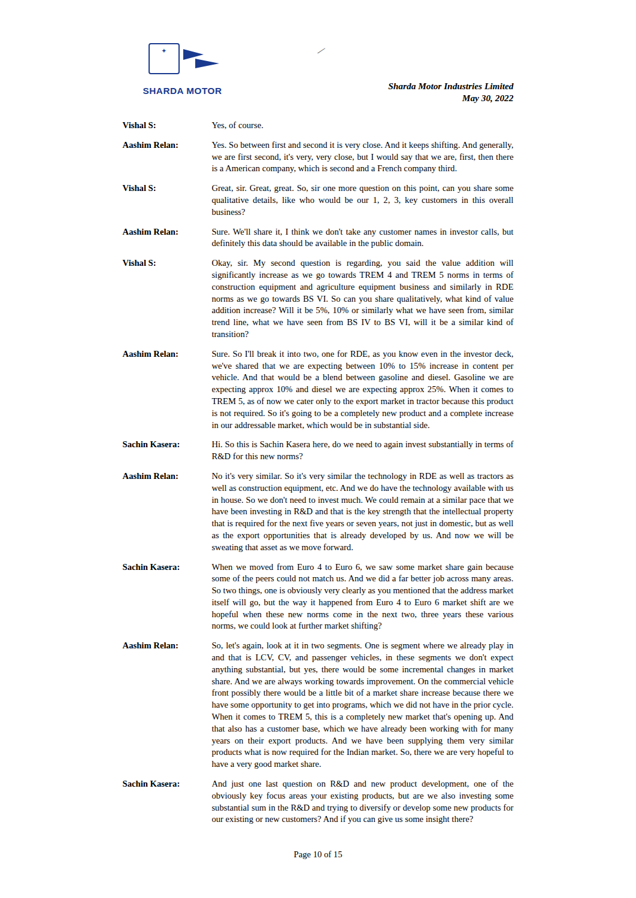✦
SHARDA MOTOR
∕
Sharda Motor Industries Limited
May 30, 2022
| Vishal S: | Yes, of course. |
| Aashim Relan: | Yes. So between first and second it is very close. And it keeps shifting. And generally, we are first second, it's very, very close, but I would say that we are, first, then there is a American company, which is second and a French company third. |
| Vishal S: | Great, sir. Great, great. So, sir one more question on this point, can you share some qualitative details, like who would be our 1, 2, 3, key customers in this overall business? |
| Aashim Relan: | Sure. We'll share it, I think we don't take any customer names in investor calls, but definitely this data should be available in the public domain. |
| Vishal S: | Okay, sir. My second question is regarding, you said the value addition will significantly increase as we go towards TREM 4 and TREM 5 norms in terms of construction equipment and agriculture equipment business and similarly in RDE norms as we go towards BS VI. So can you share qualitatively, what kind of value addition increase? Will it be 5%, 10% or similarly what we have seen from, similar trend line, what we have seen from BS IV to BS VI, will it be a similar kind of transition? |
| Aashim Relan: | Sure. So I'll break it into two, one for RDE, as you know even in the investor deck, we've shared that we are expecting between 10% to 15% increase in content per vehicle. And that would be a blend between gasoline and diesel. Gasoline we are expecting approx 10% and diesel we are expecting approx 25%. When it comes to TREM 5, as of now we cater only to the export market in tractor because this product is not required. So it's going to be a completely new product and a complete increase in our addressable market, which would be in substantial side. |
| Sachin Kasera: | Hi. So this is Sachin Kasera here, do we need to again invest substantially in terms of R&D for this new norms? |
| Aashim Relan: | No it's very similar. So it's very similar the technology in RDE as well as tractors as well as construction equipment, etc. And we do have the technology available with us in house. So we don't need to invest much. We could remain at a similar pace that we have been investing in R&D and that is the key strength that the intellectual property that is required for the next five years or seven years, not just in domestic, but as well as the export opportunities that is already developed by us. And now we will be sweating that asset as we move forward. |
| Sachin Kasera: | When we moved from Euro 4 to Euro 6, we saw some market share gain because some of the peers could not match us. And we did a far better job across many areas. So two things, one is obviously very clearly as you mentioned that the address market itself will go, but the way it happened from Euro 4 to Euro 6 market shift are we hopeful when these new norms come in the next two, three years these various norms, we could look at further market shifting? |
| Aashim Relan: | So, let's again, look at it in two segments. One is segment where we already play in and that is LCV, CV, and passenger vehicles, in these segments we don't expect anything substantial, but yes, there would be some incremental changes in market share. And we are always working towards improvement. On the commercial vehicle front possibly there would be a little bit of a market share increase because there we have some opportunity to get into programs, which we did not have in the prior cycle. When it comes to TREM 5, this is a completely new market that's opening up. And that also has a customer base, which we have already been working with for many years on their export products. And we have been supplying them very similar products what is now required for the Indian market. So, there we are very hopeful to have a very good market share. |
| Sachin Kasera: | And just one last question on R&D and new product development, one of the obviously key focus areas your existing products, but are we also investing some substantial sum in the R&D and trying to diversify or develop some new products for our existing or new customers? And if you can give us some insight there? |
Page 10 of 15